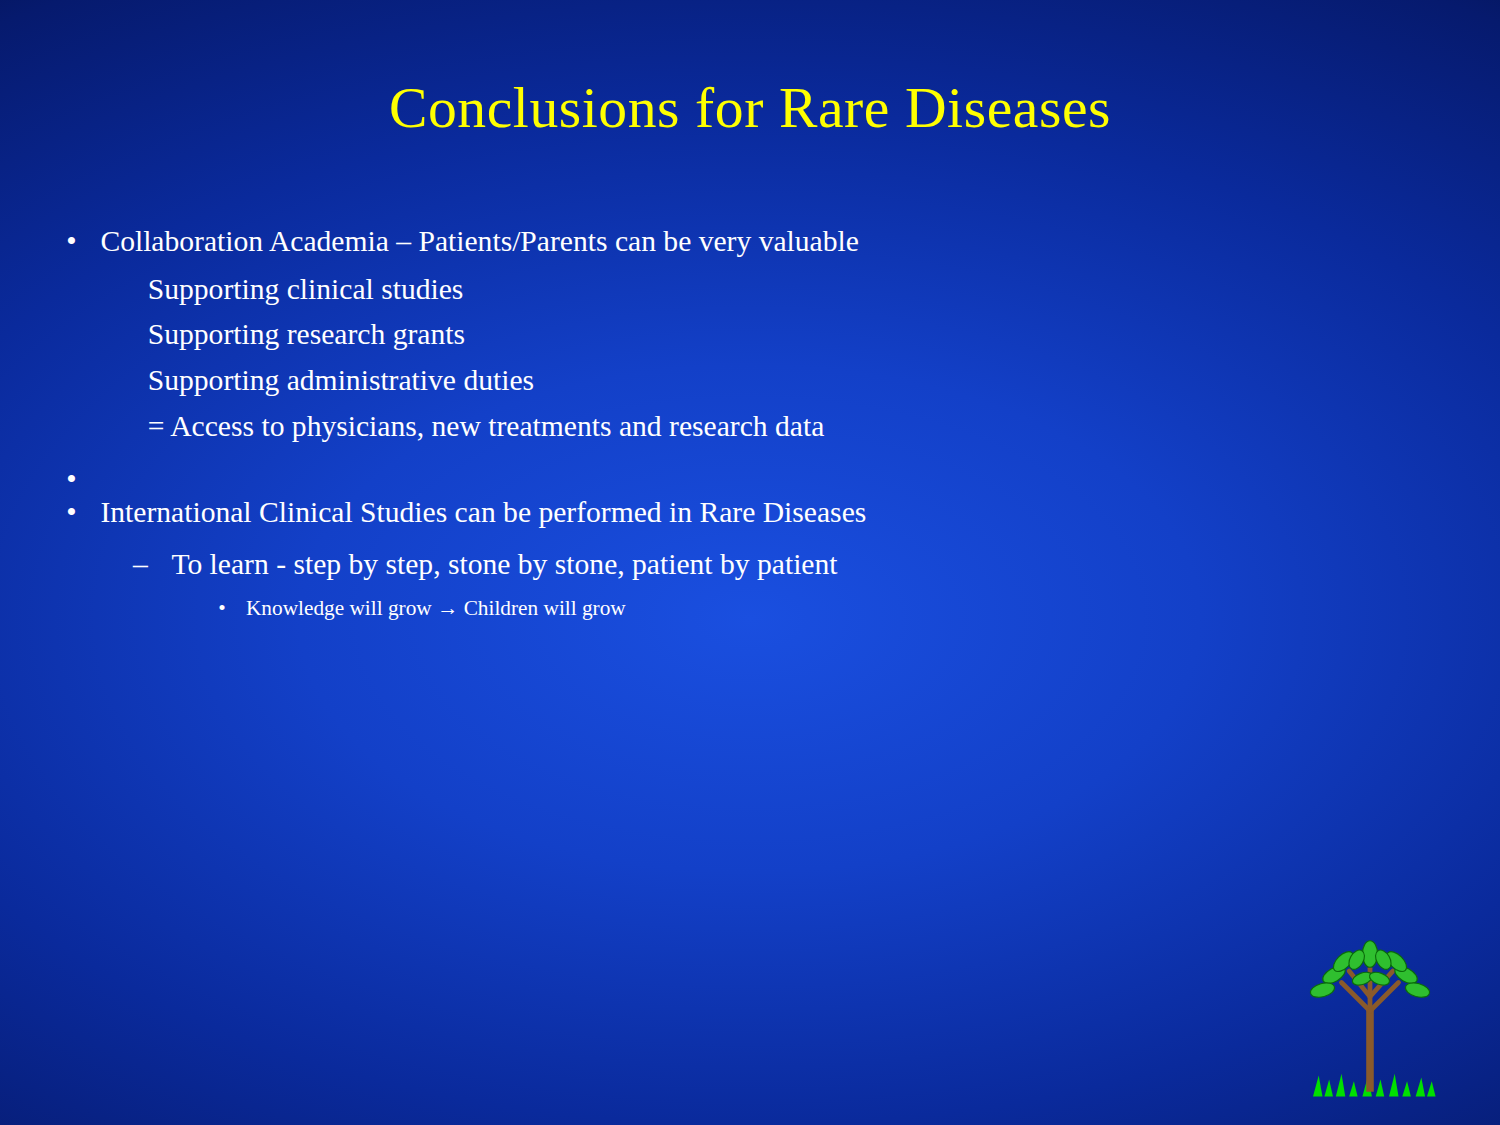Conclusions for Rare Diseases
Collaboration Academia – Patients/Parents can be very valuable
Supporting clinical studies
Supporting research grants
Supporting administrative duties
= Access to physicians, new treatments and research data
International Clinical Studies can be performed in Rare Diseases
To learn - step by step, stone by stone, patient by patient
Knowledge will grow → Children will grow